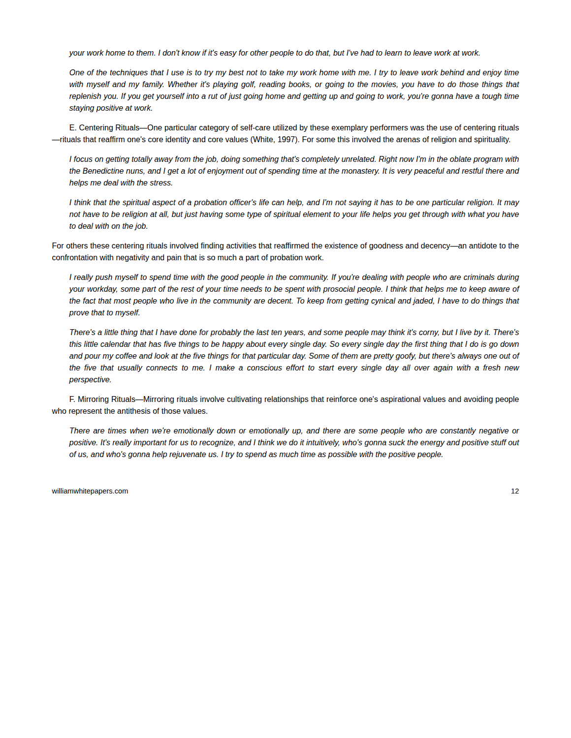your work home to them. I don't know if it's easy for other people to do that, but I've had to learn to leave work at work.
One of the techniques that I use is to try my best not to take my work home with me. I try to leave work behind and enjoy time with myself and my family. Whether it's playing golf, reading books, or going to the movies, you have to do those things that replenish you. If you get yourself into a rut of just going home and getting up and going to work, you're gonna have a tough time staying positive at work.
E. Centering Rituals—One particular category of self-care utilized by these exemplary performers was the use of centering rituals—rituals that reaffirm one's core identity and core values (White, 1997). For some this involved the arenas of religion and spirituality.
I focus on getting totally away from the job, doing something that's completely unrelated. Right now I'm in the oblate program with the Benedictine nuns, and I get a lot of enjoyment out of spending time at the monastery. It is very peaceful and restful there and helps me deal with the stress.
I think that the spiritual aspect of a probation officer's life can help, and I'm not saying it has to be one particular religion. It may not have to be religion at all, but just having some type of spiritual element to your life helps you get through with what you have to deal with on the job.
For others these centering rituals involved finding activities that reaffirmed the existence of goodness and decency—an antidote to the confrontation with negativity and pain that is so much a part of probation work.
I really push myself to spend time with the good people in the community. If you're dealing with people who are criminals during your workday, some part of the rest of your time needs to be spent with prosocial people. I think that helps me to keep aware of the fact that most people who live in the community are decent. To keep from getting cynical and jaded, I have to do things that prove that to myself.
There's a little thing that I have done for probably the last ten years, and some people may think it's corny, but I live by it. There's this little calendar that has five things to be happy about every single day. So every single day the first thing that I do is go down and pour my coffee and look at the five things for that particular day. Some of them are pretty goofy, but there's always one out of the five that usually connects to me. I make a conscious effort to start every single day all over again with a fresh new perspective.
F. Mirroring Rituals—Mirroring rituals involve cultivating relationships that reinforce one's aspirational values and avoiding people who represent the antithesis of those values.
There are times when we're emotionally down or emotionally up, and there are some people who are constantly negative or positive. It's really important for us to recognize, and I think we do it intuitively, who's gonna suck the energy and positive stuff out of us, and who's gonna help rejuvenate us. I try to spend as much time as possible with the positive people.
williamwhitepapers.com 12